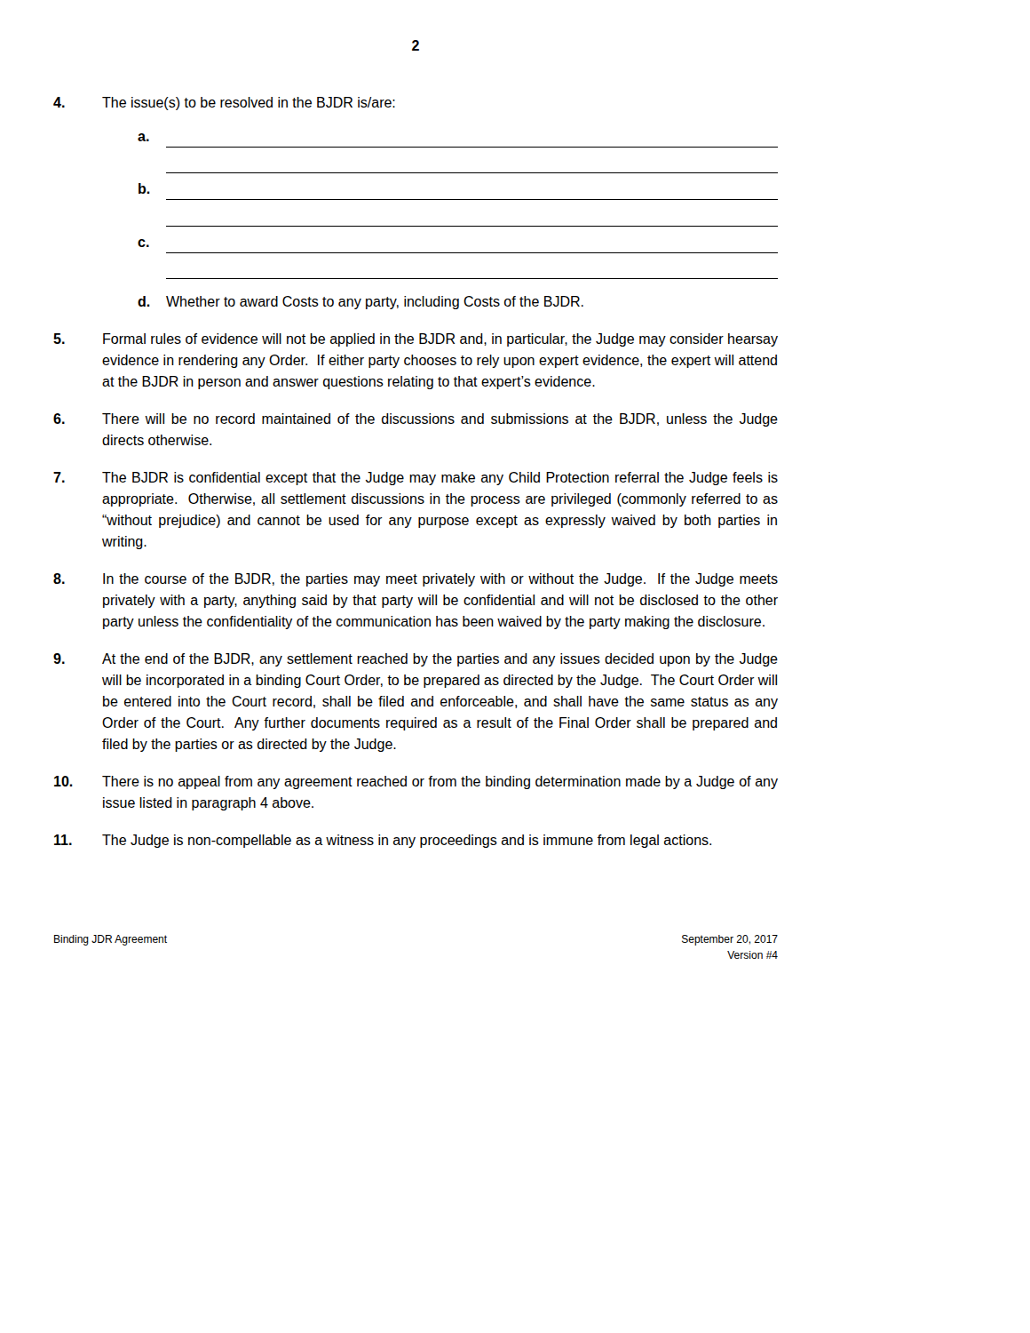2
4.
The issue(s) to be resolved in the BJDR is/are:
a.
b.
c.
d. Whether to award Costs to any party, including Costs of the BJDR.
5.
Formal rules of evidence will not be applied in the BJDR and, in particular, the Judge may consider hearsay evidence in rendering any Order. If either party chooses to rely upon expert evidence, the expert will attend at the BJDR in person and answer questions relating to that expert’s evidence.
6.
There will be no record maintained of the discussions and submissions at the BJDR, unless the Judge directs otherwise.
7.
The BJDR is confidential except that the Judge may make any Child Protection referral the Judge feels is appropriate. Otherwise, all settlement discussions in the process are privileged (commonly referred to as “without prejudice) and cannot be used for any purpose except as expressly waived by both parties in writing.
8.
In the course of the BJDR, the parties may meet privately with or without the Judge. If the Judge meets privately with a party, anything said by that party will be confidential and will not be disclosed to the other party unless the confidentiality of the communication has been waived by the party making the disclosure.
9.
At the end of the BJDR, any settlement reached by the parties and any issues decided upon by the Judge will be incorporated in a binding Court Order, to be prepared as directed by the Judge. The Court Order will be entered into the Court record, shall be filed and enforceable, and shall have the same status as any Order of the Court. Any further documents required as a result of the Final Order shall be prepared and filed by the parties or as directed by the Judge.
10.
There is no appeal from any agreement reached or from the binding determination made by a Judge of any issue listed in paragraph 4 above.
11.
The Judge is non-compellable as a witness in any proceedings and is immune from legal actions.
Binding JDR Agreement
September 20, 2017
Version #4